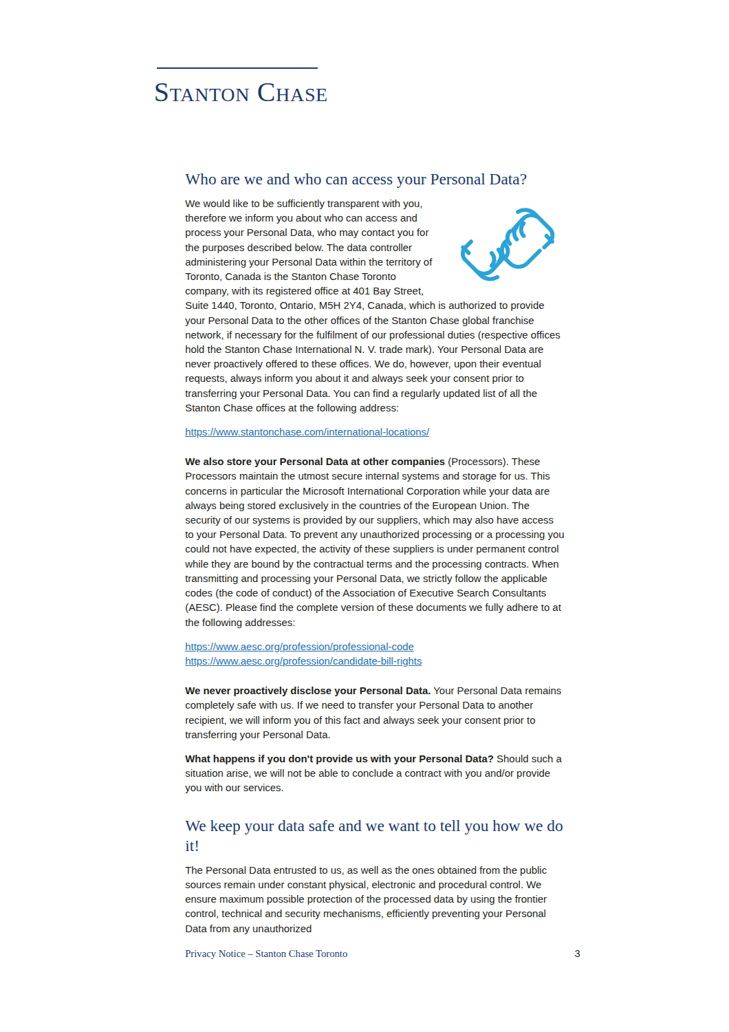Stanton Chase
Who are we and who can access your Personal Data?
We would like to be sufficiently transparent with you, therefore we inform you about who can access and process your Personal Data, who may contact you for the purposes described below. The data controller administering your Personal Data within the territory of Toronto, Canada is the Stanton Chase Toronto company, with its registered office at 401 Bay Street, Suite 1440, Toronto, Ontario, M5H 2Y4, Canada, which is authorized to provide your Personal Data to the other offices of the Stanton Chase global franchise network, if necessary for the fulfilment of our professional duties (respective offices hold the Stanton Chase International N. V. trade mark). Your Personal Data are never proactively offered to these offices. We do, however, upon their eventual requests, always inform you about it and always seek your consent prior to transferring your Personal Data. You can find a regularly updated list of all the Stanton Chase offices at the following address:
https://www.stantonchase.com/international-locations/
We also store your Personal Data at other companies (Processors). These Processors maintain the utmost secure internal systems and storage for us. This concerns in particular the Microsoft International Corporation while your data are always being stored exclusively in the countries of the European Union. The security of our systems is provided by our suppliers, which may also have access to your Personal Data. To prevent any unauthorized processing or a processing you could not have expected, the activity of these suppliers is under permanent control while they are bound by the contractual terms and the processing contracts. When transmitting and processing your Personal Data, we strictly follow the applicable codes (the code of conduct) of the Association of Executive Search Consultants (AESC). Please find the complete version of these documents we fully adhere to at the following addresses:
https://www.aesc.org/profession/professional-code https://www.aesc.org/profession/candidate-bill-rights
We never proactively disclose your Personal Data. Your Personal Data remains completely safe with us. If we need to transfer your Personal Data to another recipient, we will inform you of this fact and always seek your consent prior to transferring your Personal Data.
What happens if you don't provide us with your Personal Data? Should such a situation arise, we will not be able to conclude a contract with you and/or provide you with our services.
We keep your data safe and we want to tell you how we do it!
The Personal Data entrusted to us, as well as the ones obtained from the public sources remain under constant physical, electronic and procedural control. We ensure maximum possible protection of the processed data by using the frontier control, technical and security mechanisms, efficiently preventing your Personal Data from any unauthorized
Privacy Notice – Stanton Chase Toronto
3